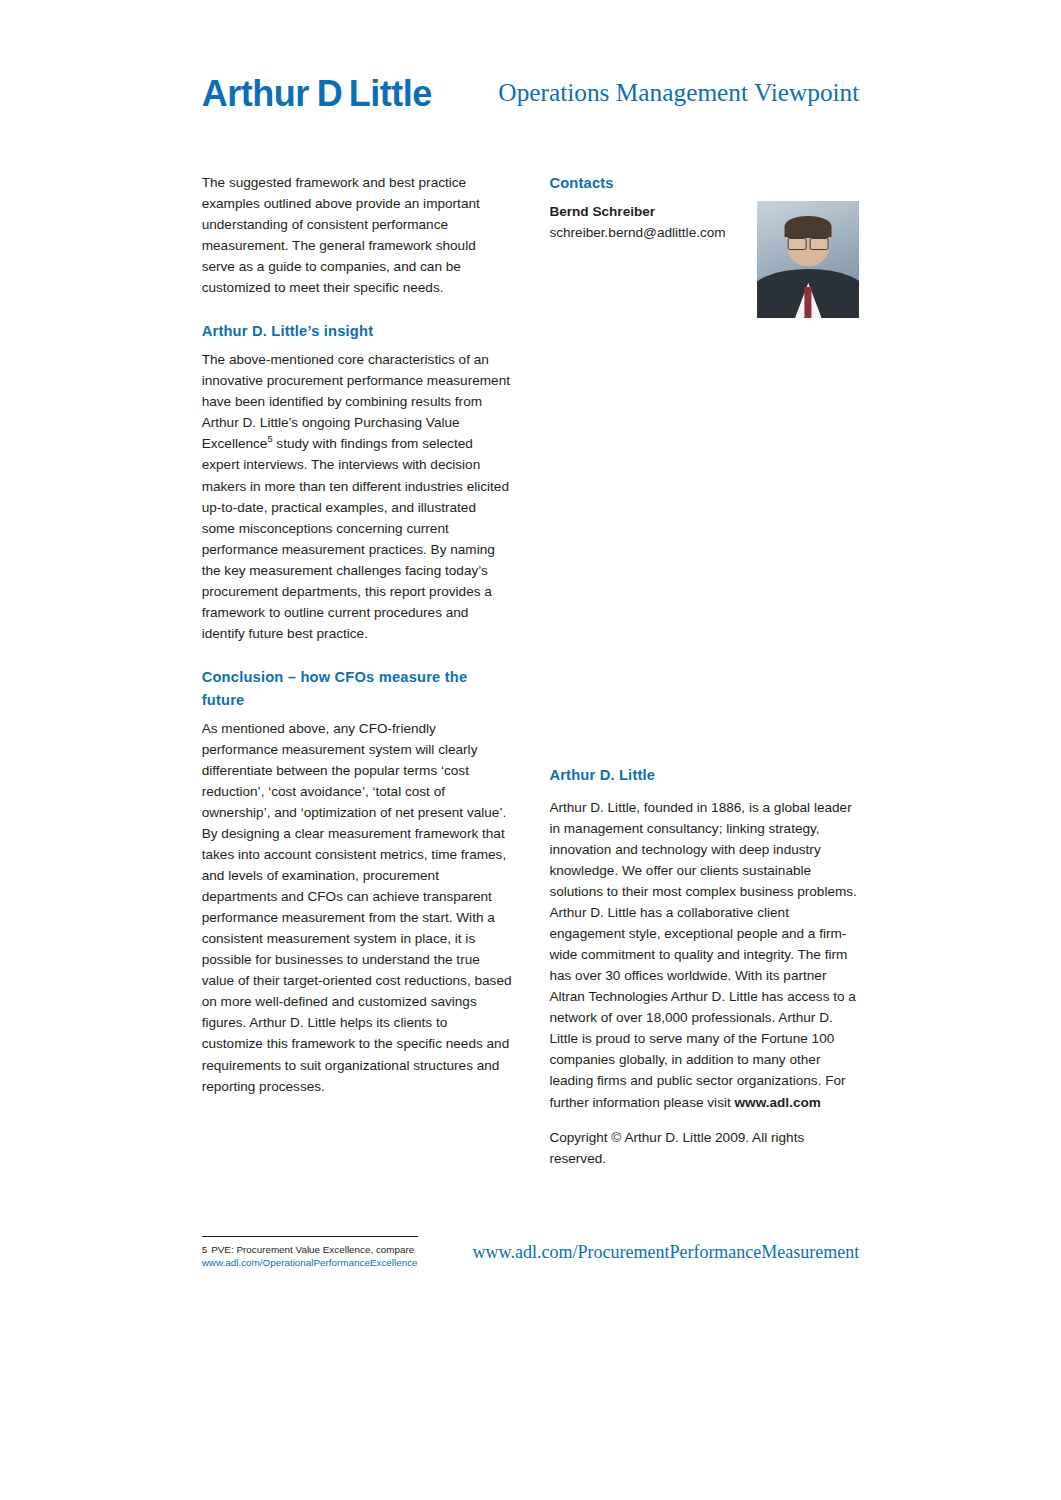Arthur D Little
Operations Management Viewpoint
The suggested framework and best practice examples outlined above provide an important understanding of consistent performance measurement. The general framework should serve as a guide to companies, and can be customized to meet their specific needs.
Arthur D. Little’s insight
The above-mentioned core characteristics of an innovative procurement performance measurement have been identified by combining results from Arthur D. Little’s ongoing Purchasing Value Excellence5 study with findings from selected expert interviews. The interviews with decision makers in more than ten different industries elicited up-to-date, practical examples, and illustrated some misconceptions concerning current performance measurement practices. By naming the key measurement challenges facing today’s procurement departments, this report provides a framework to outline current procedures and identify future best practice.
Conclusion – how CFOs measure the future
As mentioned above, any CFO-friendly performance measurement system will clearly differentiate between the popular terms ‘cost reduction’, ‘cost avoidance’, ‘total cost of ownership’, and ‘optimization of net present value’. By designing a clear measurement framework that takes into account consistent metrics, time frames, and levels of examination, procurement departments and CFOs can achieve transparent performance measurement from the start. With a consistent measurement system in place, it is possible for businesses to understand the true value of their target-oriented cost reductions, based on more well-defined and customized savings figures. Arthur D. Little helps its clients to customize this framework to the specific needs and requirements to suit organizational structures and reporting processes.
Contacts
Bernd Schreiber
schreiber.bernd@adlittle.com
Arthur D. Little
Arthur D. Little, founded in 1886, is a global leader in management consultancy; linking strategy, innovation and technology with deep industry knowledge. We offer our clients sustainable solutions to their most complex business problems. Arthur D. Little has a collaborative client engagement style, exceptional people and a firm-wide commitment to quality and integrity. The firm has over 30 offices worldwide. With its partner Altran Technologies Arthur D. Little has access to a network of over 18,000 professionals. Arthur D. Little is proud to serve many of the Fortune 100 companies globally, in addition to many other leading firms and public sector organizations. For further information please visit www.adl.com
Copyright © Arthur D. Little 2009. All rights reserved.
5 PVE: Procurement Value Excellence, compare
www.adl.com/OperationalPerformanceExcellence
www.adl.com/ProcurementPerformanceMeasurement